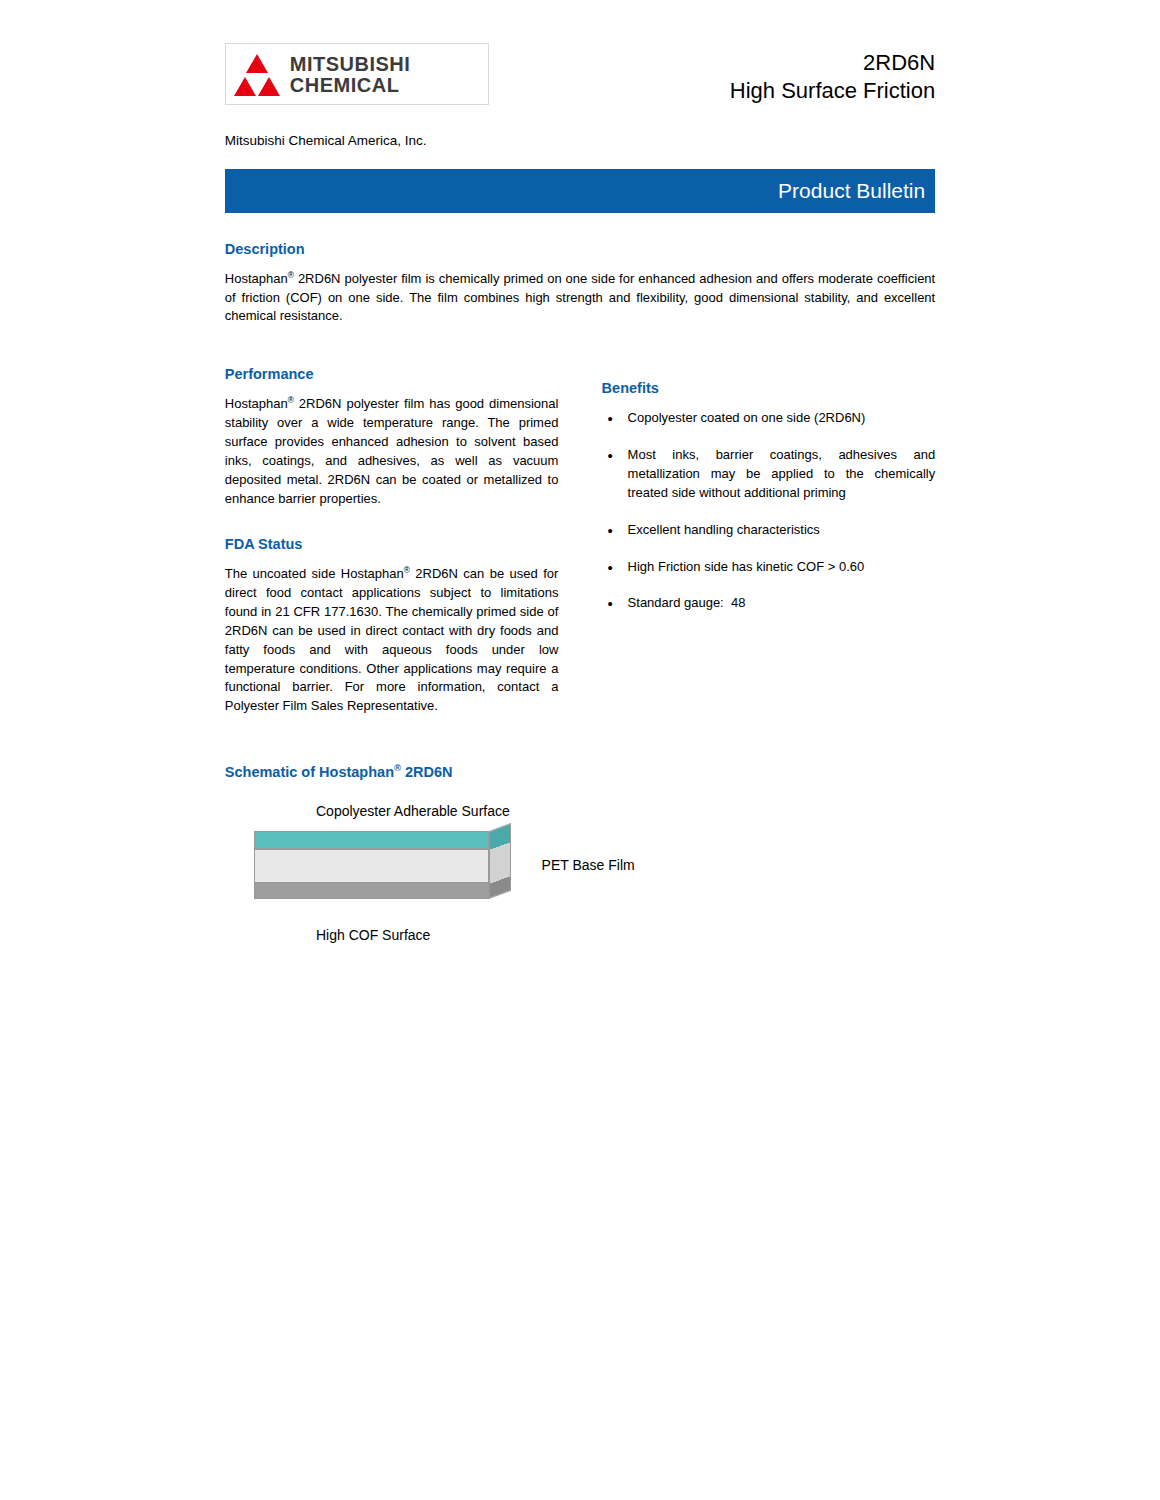MITSUBISHI
CHEMICAL
Mitsubishi Chemical America, Inc.
2RD6N
High Surface Friction
Product Bulletin
Description
Hostaphan® 2RD6N polyester film is chemically primed on one side for enhanced adhesion and offers moderate coefficient of friction (COF) on one side. The film combines high strength and flexibility, good dimensional stability, and excellent chemical resistance.
Performance
Hostaphan® 2RD6N polyester film has good dimensional stability over a wide temperature range. The primed surface provides enhanced adhesion to solvent based inks, coatings, and adhesives, as well as vacuum deposited metal. 2RD6N can be coated or metallized to enhance barrier properties.
FDA Status
The uncoated side Hostaphan® 2RD6N can be used for direct food contact applications subject to limitations found in 21 CFR 177.1630. The chemically primed side of 2RD6N can be used in direct contact with dry foods and fatty foods and with aqueous foods under low temperature conditions. Other applications may require a functional barrier. For more information, contact a Polyester Film Sales Representative.
Benefits
Copolyester coated on one side (2RD6N)
Most inks, barrier coatings, adhesives and metallization may be applied to the chemically treated side without additional priming
Excellent handling characteristics
High Friction side has kinetic COF > 0.60
Standard gauge: 48
Schematic of Hostaphan® 2RD6N
Copolyester Adherable Surface
PET Base Film
High COF Surface